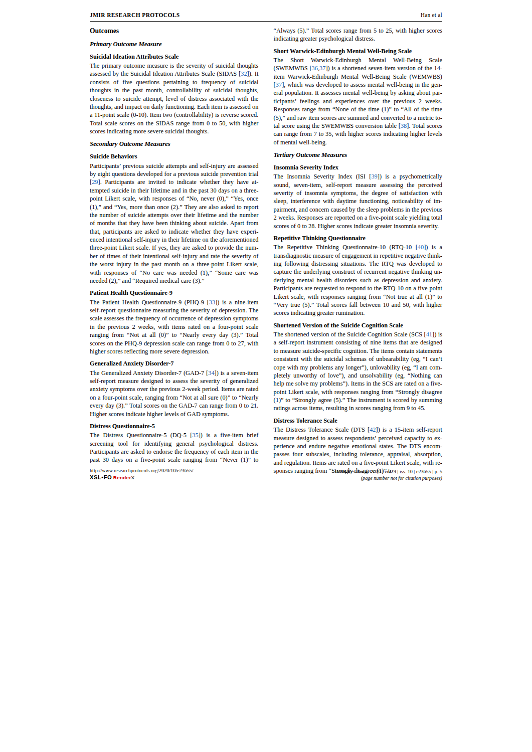JMIR Research Protocols Han et al
Outcomes
Primary Outcome Measure
Suicidal Ideation Attributes Scale
The primary outcome measure is the severity of suicidal thoughts assessed by the Suicidal Ideation Attributes Scale (SIDAS [32]). It consists of five questions pertaining to frequency of suicidal thoughts in the past month, controllability of suicidal thoughts, closeness to suicide attempt, level of distress associated with the thoughts, and impact on daily functioning. Each item is assessed on a 11-point scale (0-10). Item two (controllability) is reverse scored. Total scale scores on the SIDAS range from 0 to 50, with higher scores indicating more severe suicidal thoughts.
Secondary Outcome Measures
Suicide Behaviors
Participants’ previous suicide attempts and self-injury are assessed by eight questions developed for a previous suicide prevention trial [29]. Participants are invited to indicate whether they have attempted suicide in their lifetime and in the past 30 days on a three-point Likert scale, with responses of “No, never (0),” “Yes, once (1),” and “Yes, more than once (2).” They are also asked to report the number of suicide attempts over their lifetime and the number of months that they have been thinking about suicide. Apart from that, participants are asked to indicate whether they have experienced intentional self-injury in their lifetime on the aforementioned three-point Likert scale. If yes, they are asked to provide the number of times of their intentional self-injury and rate the severity of the worst injury in the past month on a three-point Likert scale, with responses of “No care was needed (1),” “Some care was needed (2),” and “Required medical care (3).”
Patient Health Questionnaire-9
The Patient Health Questionnaire-9 (PHQ-9 [33]) is a nine-item self-report questionnaire measuring the severity of depression. The scale assesses the frequency of occurrence of depression symptoms in the previous 2 weeks, with items rated on a four-point scale ranging from “Not at all (0)” to “Nearly every day (3).” Total scores on the PHQ-9 depression scale can range from 0 to 27, with higher scores reflecting more severe depression.
Generalized Anxiety Disorder-7
The Generalized Anxiety Disorder-7 (GAD-7 [34]) is a seven-item self-report measure designed to assess the severity of generalized anxiety symptoms over the previous 2-week period. Items are rated on a four-point scale, ranging from “Not at all sure (0)” to “Nearly every day (3).” Total scores on the GAD-7 can range from 0 to 21. Higher scores indicate higher levels of GAD symptoms.
Distress Questionnaire-5
The Distress Questionnaire-5 (DQ-5 [35]) is a five-item brief screening tool for identifying general psychological distress. Participants are asked to endorse the frequency of each item in the past 30 days on a five-point scale ranging from “Never (1)” to “Always (5).” Total scores range from 5 to 25, with higher scores indicating greater psychological distress.
Short Warwick-Edinburgh Mental Well-Being Scale
The Short Warwick-Edinburgh Mental Well-Being Scale (SWEMWBS [36,37]) is a shortened seven-item version of the 14-item Warwick-Edinburgh Mental Well-Being Scale (WEMWBS) [37], which was developed to assess mental well-being in the general population. It assesses mental well-being by asking about participants’ feelings and experiences over the previous 2 weeks. Responses range from “None of the time (1)” to “All of the time (5),” and raw item scores are summed and converted to a metric total score using the SWEMWBS conversion table [38]. Total scores can range from 7 to 35, with higher scores indicating higher levels of mental well-being.
Tertiary Outcome Measures
Insomnia Severity Index
The Insomnia Severity Index (ISI [39]) is a psychometrically sound, seven-item, self-report measure assessing the perceived severity of insomnia symptoms, the degree of satisfaction with sleep, interference with daytime functioning, noticeability of impairment, and concern caused by the sleep problems in the previous 2 weeks. Responses are reported on a five-point scale yielding total scores of 0 to 28. Higher scores indicate greater insomnia severity.
Repetitive Thinking Questionnaire
The Repetitive Thinking Questionnaire-10 (RTQ-10 [40]) is a transdiagnostic measure of engagement in repetitive negative thinking following distressing situations. The RTQ was developed to capture the underlying construct of recurrent negative thinking underlying mental health disorders such as depression and anxiety. Participants are requested to respond to the RTQ-10 on a five-point Likert scale, with responses ranging from “Not true at all (1)” to “Very true (5).” Total scores fall between 10 and 50, with higher scores indicating greater rumination.
Shortened Version of the Suicide Cognition Scale
The shortened version of the Suicide Cognition Scale (SCS [41]) is a self-report instrument consisting of nine items that are designed to measure suicide-specific cognition. The items contain statements consistent with the suicidal schemas of unbearability (eg, “I can’t cope with my problems any longer”), unlovability (eg, “I am completely unworthy of love”), and unsolvability (eg, “Nothing can help me solve my problems”). Items in the SCS are rated on a five-point Likert scale, with responses ranging from “Strongly disagree (1)” to “Strongly agree (5).” The instrument is scored by summing ratings across items, resulting in scores ranging from 9 to 45.
Distress Tolerance Scale
The Distress Tolerance Scale (DTS [42]) is a 15-item self-report measure designed to assess respondents’ perceived capacity to experience and endure negative emotional states. The DTS encompasses four subscales, including tolerance, appraisal, absorption, and regulation. Items are rated on a five-point Likert scale, with responses ranging from “Strongly disagree (1)” to
http://www.researchprotocols.org/2020/10/e23655/ XSL•FO Render X
JMIR Res Protoc 2020 | vol. 9 | iss. 10 | e23655 | p. 5
(page number not for citation purposes)